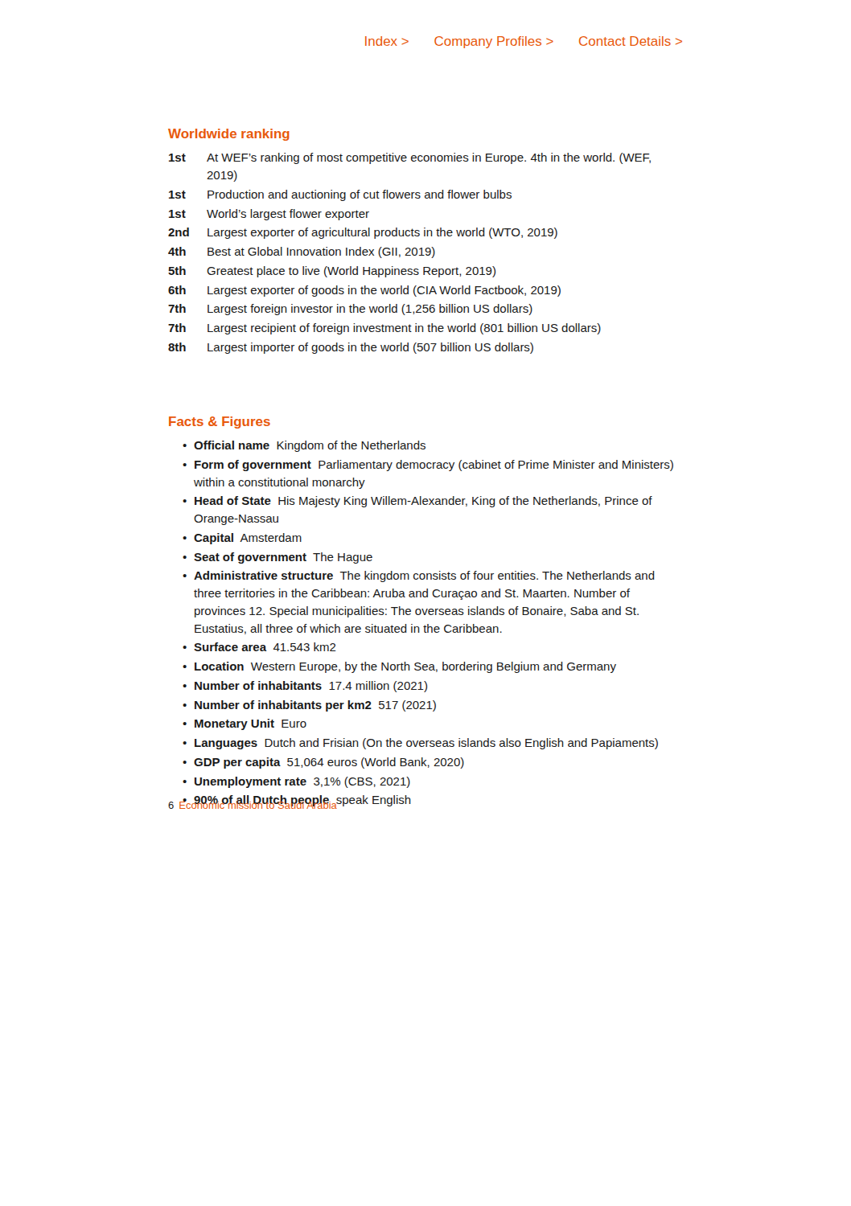Index > Company Profiles > Contact Details >
Worldwide ranking
1st At WEF’s ranking of most competitive economies in Europe. 4th in the world. (WEF, 2019)
1st Production and auctioning of cut flowers and flower bulbs
1st World’s largest flower exporter
2nd Largest exporter of agricultural products in the world (WTO, 2019)
4th Best at Global Innovation Index (GII, 2019)
5th Greatest place to live (World Happiness Report, 2019)
6th Largest exporter of goods in the world (CIA World Factbook, 2019)
7th Largest foreign investor in the world (1,256 billion US dollars)
7th Largest recipient of foreign investment in the world (801 billion US dollars)
8th Largest importer of goods in the world (507 billion US dollars)
Facts & Figures
Official name Kingdom of the Netherlands
Form of government Parliamentary democracy (cabinet of Prime Minister and Ministers) within a constitutional monarchy
Head of State His Majesty King Willem-Alexander, King of the Netherlands, Prince of Orange-Nassau
Capital Amsterdam
Seat of government The Hague
Administrative structure The kingdom consists of four entities. The Netherlands and three territories in the Caribbean: Aruba and Curaçao and St. Maarten. Number of provinces 12. Special municipalities: The overseas islands of Bonaire, Saba and St. Eustatius, all three of which are situated in the Caribbean.
Surface area 41.543 km2
Location Western Europe, by the North Sea, bordering Belgium and Germany
Number of inhabitants 17.4 million (2021)
Number of inhabitants per km2 517 (2021)
Monetary Unit Euro
Languages Dutch and Frisian (On the overseas islands also English and Papiaments)
GDP per capita 51,064 euros (World Bank, 2020)
Unemployment rate 3,1% (CBS, 2021)
90% of all Dutch people speak English
6 Economic mission to Saudi Arabia